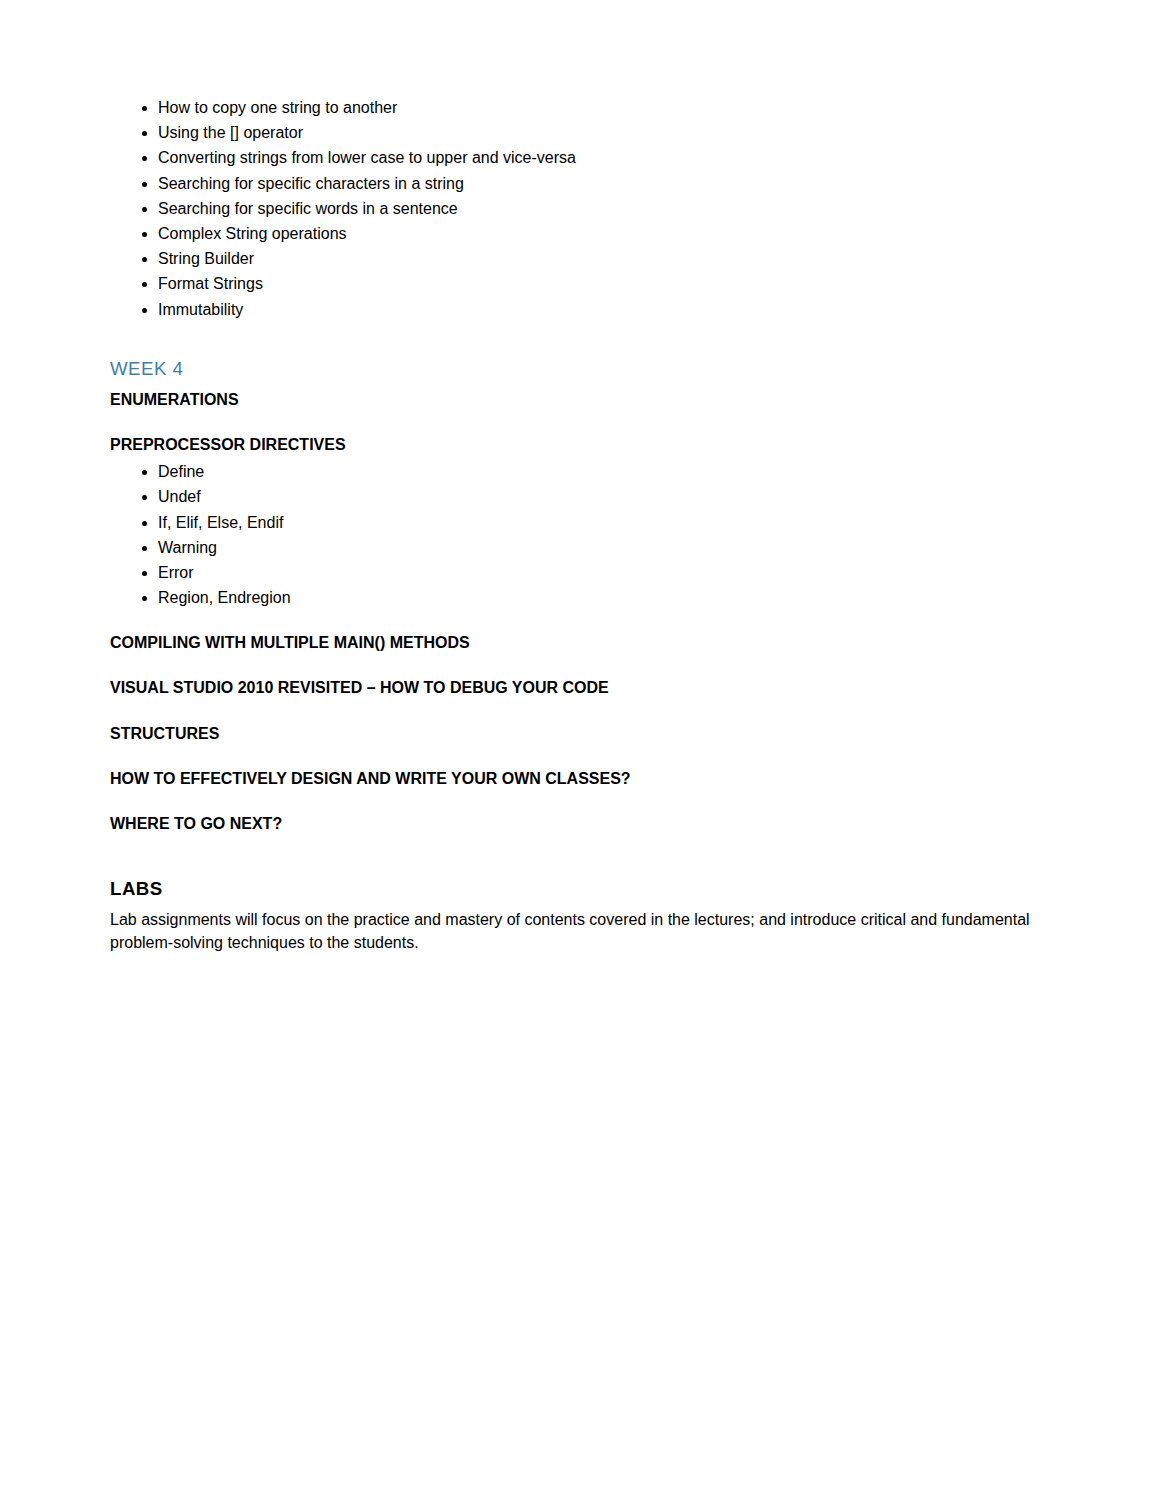How to copy one string to another
Using the [] operator
Converting strings from lower case to upper and vice-versa
Searching for specific characters in a string
Searching for specific words in a sentence
Complex String operations
String Builder
Format Strings
Immutability
WEEK 4
ENUMERATIONS
PREPROCESSOR DIRECTIVES
Define
Undef
If, Elif, Else, Endif
Warning
Error
Region, Endregion
COMPILING WITH MULTIPLE MAIN() METHODS
VISUAL STUDIO 2010 REVISITED – HOW TO DEBUG YOUR CODE
STRUCTURES
HOW TO EFFECTIVELY DESIGN AND WRITE YOUR OWN CLASSES?
WHERE TO GO NEXT?
LABS
Lab assignments will focus on the practice and mastery of contents covered in the lectures; and introduce critical and fundamental problem-solving techniques to the students.